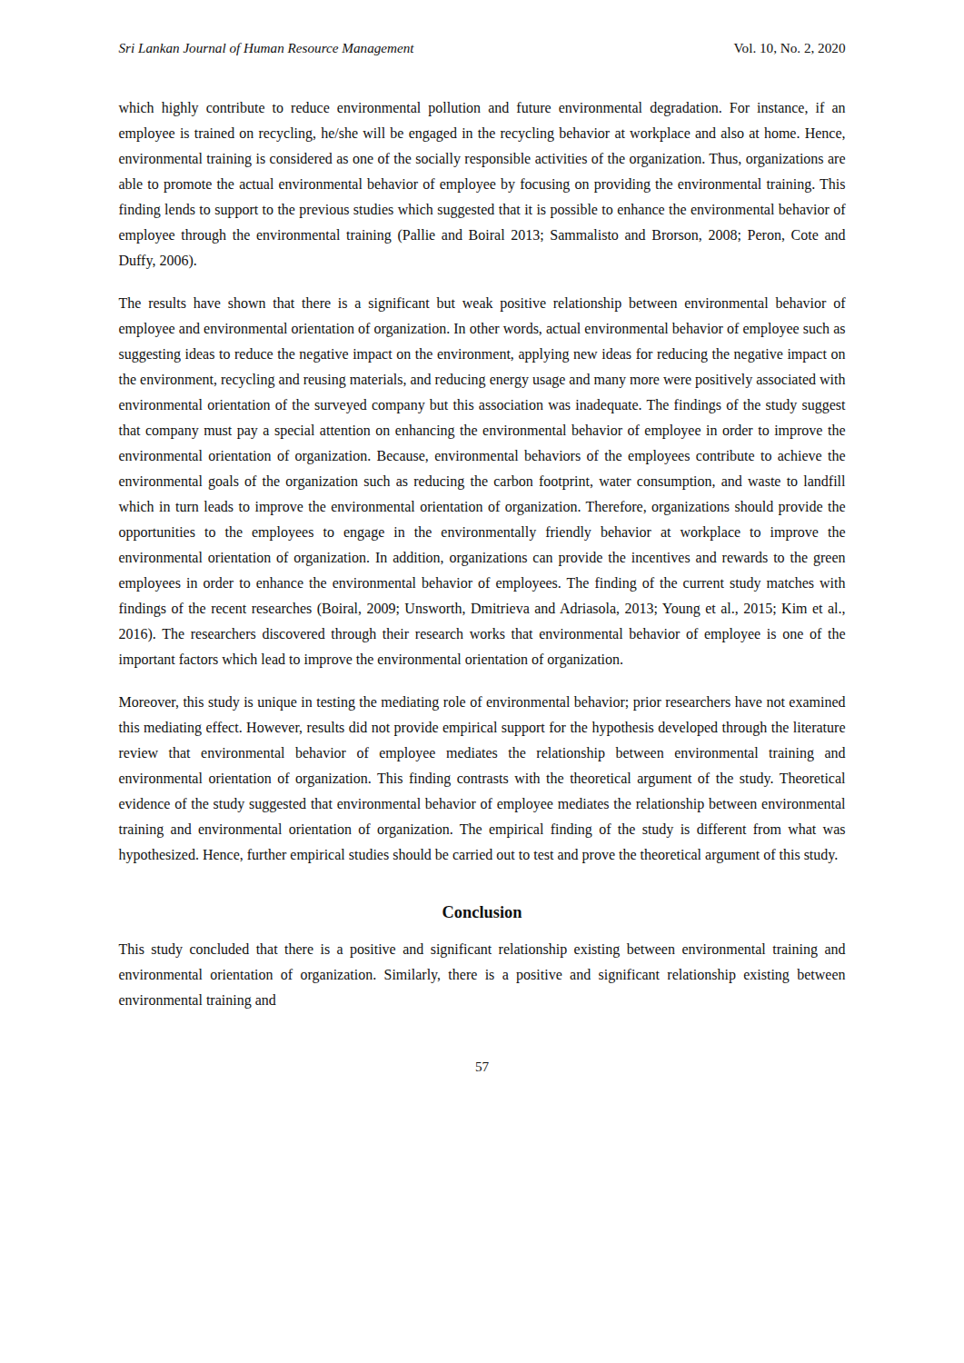Sri Lankan Journal of Human Resource Management Vol. 10, No. 2, 2020
which highly contribute to reduce environmental pollution and future environmental degradation. For instance, if an employee is trained on recycling, he/she will be engaged in the recycling behavior at workplace and also at home. Hence, environmental training is considered as one of the socially responsible activities of the organization. Thus, organizations are able to promote the actual environmental behavior of employee by focusing on providing the environmental training. This finding lends to support to the previous studies which suggested that it is possible to enhance the environmental behavior of employee through the environmental training (Pallie and Boiral 2013; Sammalisto and Brorson, 2008; Peron, Cote and Duffy, 2006).
The results have shown that there is a significant but weak positive relationship between environmental behavior of employee and environmental orientation of organization. In other words, actual environmental behavior of employee such as suggesting ideas to reduce the negative impact on the environment, applying new ideas for reducing the negative impact on the environment, recycling and reusing materials, and reducing energy usage and many more were positively associated with environmental orientation of the surveyed company but this association was inadequate. The findings of the study suggest that company must pay a special attention on enhancing the environmental behavior of employee in order to improve the environmental orientation of organization. Because, environmental behaviors of the employees contribute to achieve the environmental goals of the organization such as reducing the carbon footprint, water consumption, and waste to landfill which in turn leads to improve the environmental orientation of organization. Therefore, organizations should provide the opportunities to the employees to engage in the environmentally friendly behavior at workplace to improve the environmental orientation of organization. In addition, organizations can provide the incentives and rewards to the green employees in order to enhance the environmental behavior of employees. The finding of the current study matches with findings of the recent researches (Boiral, 2009; Unsworth, Dmitrieva and Adriasola, 2013; Young et al., 2015; Kim et al., 2016). The researchers discovered through their research works that environmental behavior of employee is one of the important factors which lead to improve the environmental orientation of organization.
Moreover, this study is unique in testing the mediating role of environmental behavior; prior researchers have not examined this mediating effect. However, results did not provide empirical support for the hypothesis developed through the literature review that environmental behavior of employee mediates the relationship between environmental training and environmental orientation of organization. This finding contrasts with the theoretical argument of the study. Theoretical evidence of the study suggested that environmental behavior of employee mediates the relationship between environmental training and environmental orientation of organization. The empirical finding of the study is different from what was hypothesized. Hence, further empirical studies should be carried out to test and prove the theoretical argument of this study.
Conclusion
This study concluded that there is a positive and significant relationship existing between environmental training and environmental orientation of organization. Similarly, there is a positive and significant relationship existing between environmental training and
57